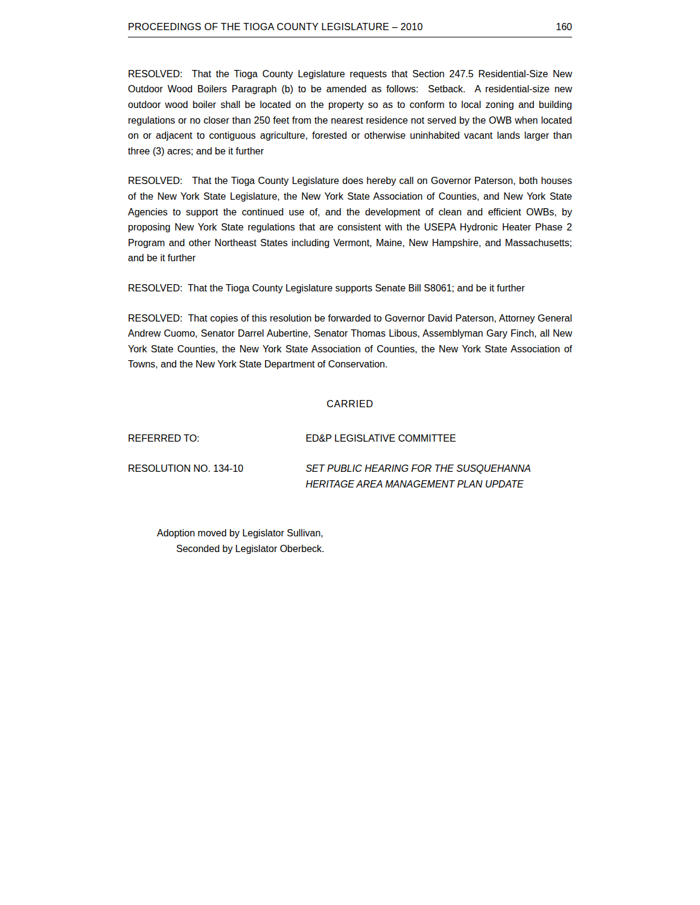Proceedings of the Tioga County Legislature – 2010 160
RESOLVED: That the Tioga County Legislature requests that Section 247.5 Residential-Size New Outdoor Wood Boilers Paragraph (b) to be amended as follows: Setback. A residential-size new outdoor wood boiler shall be located on the property so as to conform to local zoning and building regulations or no closer than 250 feet from the nearest residence not served by the OWB when located on or adjacent to contiguous agriculture, forested or otherwise uninhabited vacant lands larger than three (3) acres; and be it further
RESOLVED: That the Tioga County Legislature does hereby call on Governor Paterson, both houses of the New York State Legislature, the New York State Association of Counties, and New York State Agencies to support the continued use of, and the development of clean and efficient OWBs, by proposing New York State regulations that are consistent with the USEPA Hydronic Heater Phase 2 Program and other Northeast States including Vermont, Maine, New Hampshire, and Massachusetts; and be it further
RESOLVED: That the Tioga County Legislature supports Senate Bill S8061; and be it further
RESOLVED: That copies of this resolution be forwarded to Governor David Paterson, Attorney General Andrew Cuomo, Senator Darrel Aubertine, Senator Thomas Libous, Assemblyman Gary Finch, all New York State Counties, the New York State Association of Counties, the New York State Association of Towns, and the New York State Department of Conservation.
CARRIED
| REFERRED TO: | ED&P LEGISLATIVE COMMITTEE |
| RESOLUTION NO. 134-10 | SET PUBLIC HEARING FOR THE SUSQUEHANNA HERITAGE AREA MANAGEMENT PLAN UPDATE |
Adoption moved by Legislator Sullivan, Seconded by Legislator Oberbeck.